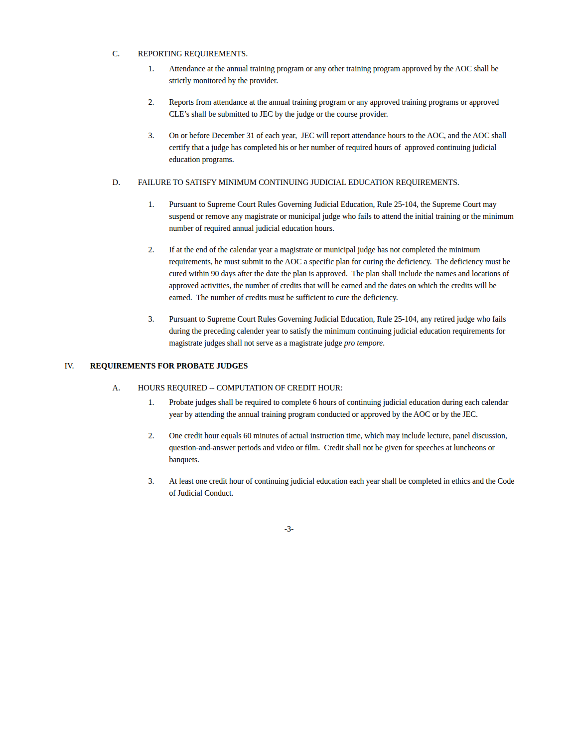C.
Reporting Requirements.
1.
Attendance at the annual training program or any other training program approved by the AOC shall be strictly monitored by the provider.
2.
Reports from attendance at the annual training program or any approved training programs or approved CLE’s shall be submitted to JEC by the judge or the course provider.
3.
On or before December 31 of each year, JEC will report attendance hours to the AOC, and the AOC shall certify that a judge has completed his or her number of required hours of approved continuing judicial education programs.
D.
Failure to Satisfy Minimum Continuing Judicial Education Requirements.
1.
Pursuant to Supreme Court Rules Governing Judicial Education, Rule 25-104, the Supreme Court may suspend or remove any magistrate or municipal judge who fails to attend the initial training or the minimum number of required annual judicial education hours.
2.
If at the end of the calendar year a magistrate or municipal judge has not completed the minimum requirements, he must submit to the AOC a specific plan for curing the deficiency. The deficiency must be cured within 90 days after the date the plan is approved. The plan shall include the names and locations of approved activities, the number of credits that will be earned and the dates on which the credits will be earned. The number of credits must be sufficient to cure the deficiency.
3.
Pursuant to Supreme Court Rules Governing Judicial Education, Rule 25-104, any retired judge who fails during the preceding calender year to satisfy the minimum continuing judicial education requirements for magistrate judges shall not serve as a magistrate judge pro tempore.
IV.
Requirements for Probate Judges
A.
Hours Required -- Computation of Credit Hour:
1.
Probate judges shall be required to complete 6 hours of continuing judicial education during each calendar year by attending the annual training program conducted or approved by the AOC or by the JEC.
2.
One credit hour equals 60 minutes of actual instruction time, which may include lecture, panel discussion, question-and-answer periods and video or film. Credit shall not be given for speeches at luncheons or banquets.
3.
At least one credit hour of continuing judicial education each year shall be completed in ethics and the Code of Judicial Conduct.
-3-